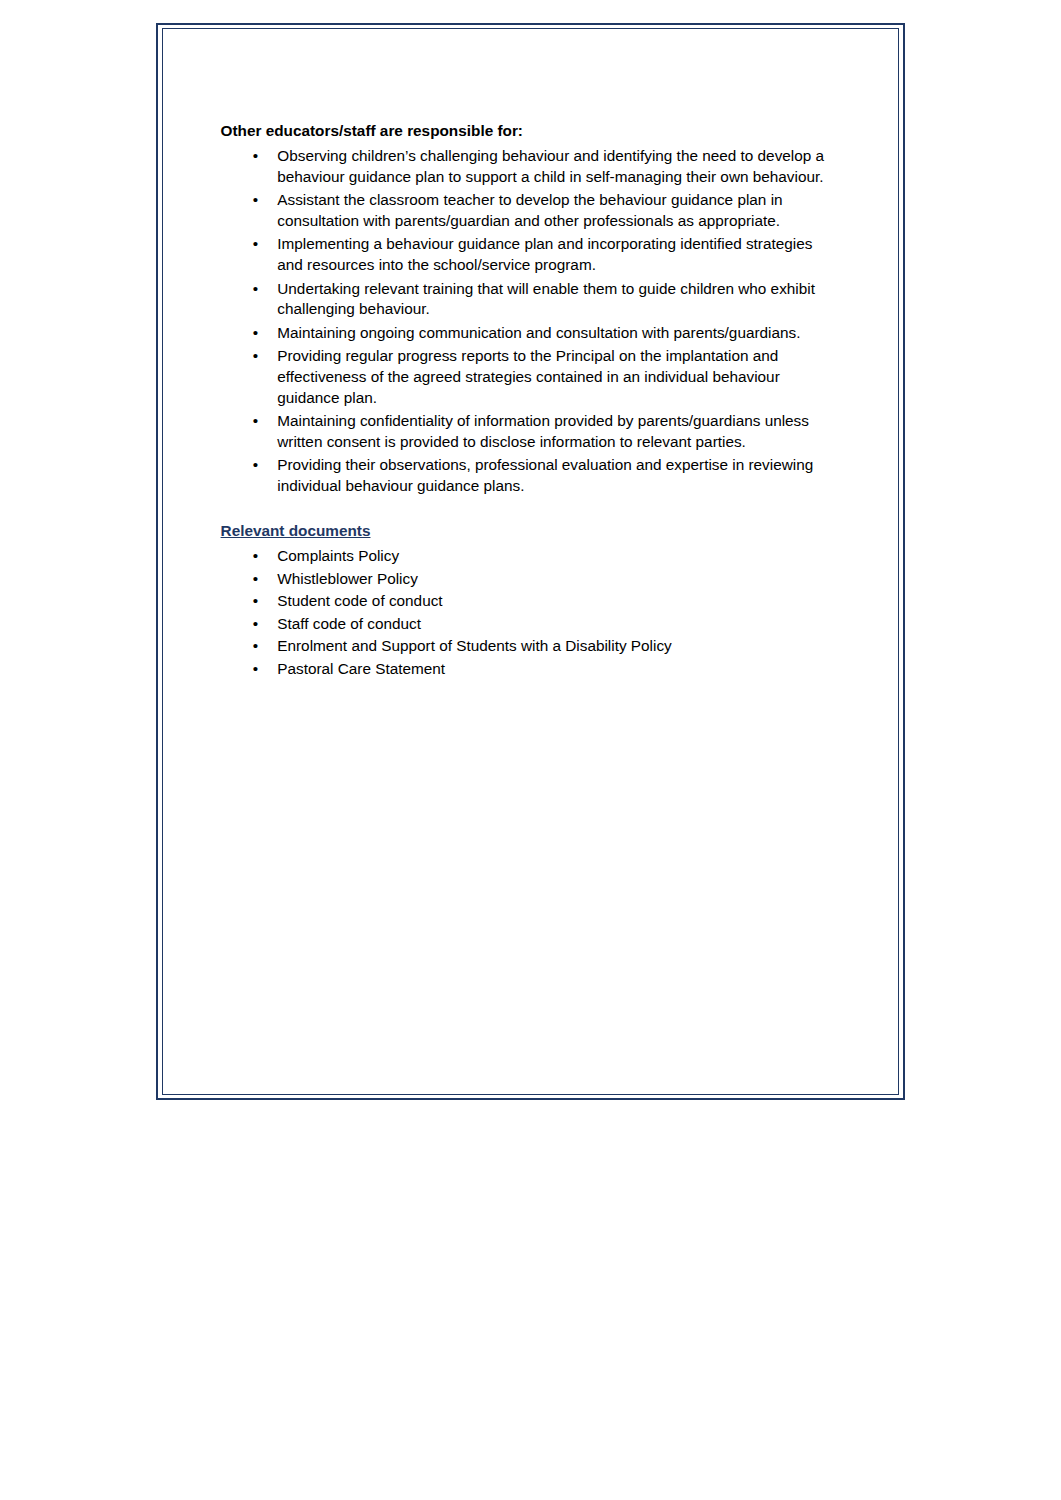Other educators/staff are responsible for:
Observing children’s challenging behaviour and identifying the need to develop a behaviour guidance plan to support a child in self-managing their own behaviour.
Assistant the classroom teacher to develop the behaviour guidance plan in consultation with parents/guardian and other professionals as appropriate.
Implementing a behaviour guidance plan and incorporating identified strategies and resources into the school/service program.
Undertaking relevant training that will enable them to guide children who exhibit challenging behaviour.
Maintaining ongoing communication and consultation with parents/guardians.
Providing regular progress reports to the Principal on the implantation and effectiveness of the agreed strategies contained in an individual behaviour guidance plan.
Maintaining confidentiality of information provided by parents/guardians unless written consent is provided to disclose information to relevant parties.
Providing their observations, professional evaluation and expertise in reviewing individual behaviour guidance plans.
Relevant documents
Complaints Policy
Whistleblower Policy
Student code of conduct
Staff code of conduct
Enrolment and Support of Students with a Disability Policy
Pastoral Care Statement